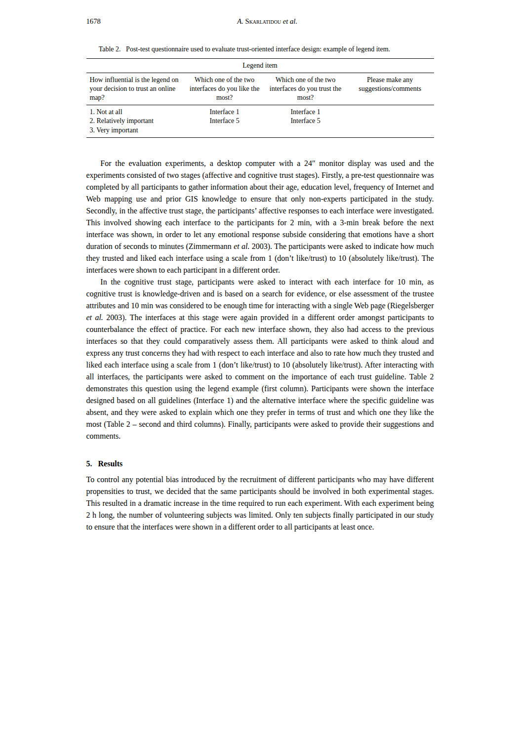1678 A. Skarlatidou et al.
Table 2. Post-test questionnaire used to evaluate trust-oriented interface design: example of legend item.
Legend item
| How influential is the legend on your decision to trust an online map? | Which one of the two interfaces do you like the most? | Which one of the two interfaces do you trust the most? | Please make any suggestions/comments |
| --- | --- | --- | --- |
| 1. Not at all 2. Relatively important 3. Very important | Interface 1 Interface 5 | Interface 1 Interface 5 | |
For the evaluation experiments, a desktop computer with a 24″ monitor display was used and the experiments consisted of two stages (affective and cognitive trust stages). Firstly, a pre-test questionnaire was completed by all participants to gather information about their age, education level, frequency of Internet and Web mapping use and prior GIS knowledge to ensure that only non-experts participated in the study. Secondly, in the affective trust stage, the participants’ affective responses to each interface were investigated. This involved showing each interface to the participants for 2 min, with a 3-min break before the next interface was shown, in order to let any emotional response subside considering that emotions have a short duration of seconds to minutes (Zimmermann et al. 2003). The participants were asked to indicate how much they trusted and liked each interface using a scale from 1 (don’t like/trust) to 10 (absolutely like/trust). The interfaces were shown to each participant in a different order.
In the cognitive trust stage, participants were asked to interact with each interface for 10 min, as cognitive trust is knowledge-driven and is based on a search for evidence, or else assessment of the trustee attributes and 10 min was considered to be enough time for interacting with a single Web page (Riegelsberger et al. 2003). The interfaces at this stage were again provided in a different order amongst participants to counterbalance the effect of practice. For each new interface shown, they also had access to the previous interfaces so that they could comparatively assess them. All participants were asked to think aloud and express any trust concerns they had with respect to each interface and also to rate how much they trusted and liked each interface using a scale from 1 (don’t like/trust) to 10 (absolutely like/trust). After interacting with all interfaces, the participants were asked to comment on the importance of each trust guideline. Table 2 demonstrates this question using the legend example (first column). Participants were shown the interface designed based on all guidelines (Interface 1) and the alternative interface where the specific guideline was absent, and they were asked to explain which one they prefer in terms of trust and which one they like the most (Table 2 – second and third columns). Finally, participants were asked to provide their suggestions and comments.
5. Results
To control any potential bias introduced by the recruitment of different participants who may have different propensities to trust, we decided that the same participants should be involved in both experimental stages. This resulted in a dramatic increase in the time required to run each experiment. With each experiment being 2 h long, the number of volunteering subjects was limited. Only ten subjects finally participated in our study to ensure that the interfaces were shown in a different order to all participants at least once.